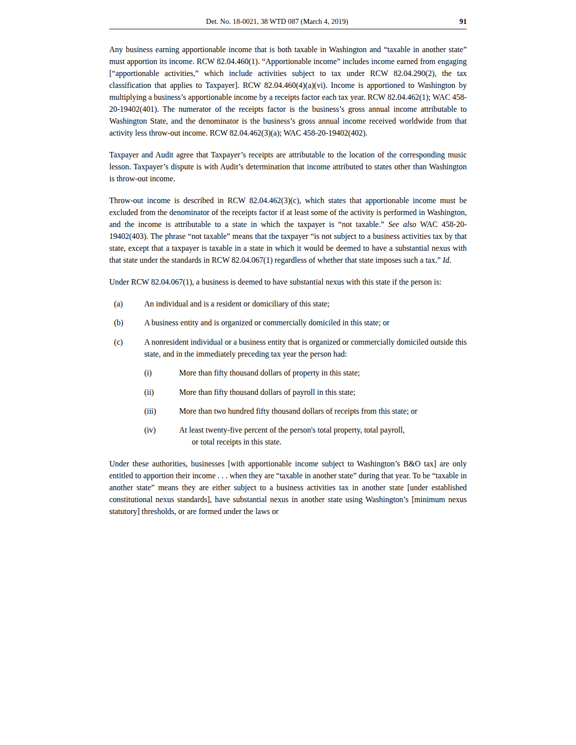Det. No. 18-0021, 38 WTD 087 (March 4, 2019) 91
Any business earning apportionable income that is both taxable in Washington and “taxable in another state” must apportion its income. RCW 82.04.460(1). “Apportionable income” includes income earned from engaging [“apportionable activities,” which include activities subject to tax under RCW 82.04.290(2), the tax classification that applies to Taxpayer]. RCW 82.04.460(4)(a)(vi). Income is apportioned to Washington by multiplying a business’s apportionable income by a receipts factor each tax year. RCW 82.04.462(1); WAC 458-20-19402(401). The numerator of the receipts factor is the business’s gross annual income attributable to Washington State, and the denominator is the business’s gross annual income received worldwide from that activity less throw-out income. RCW 82.04.462(3)(a); WAC 458-20-19402(402).
Taxpayer and Audit agree that Taxpayer’s receipts are attributable to the location of the corresponding music lesson. Taxpayer’s dispute is with Audit’s determination that income attributed to states other than Washington is throw-out income.
Throw-out income is described in RCW 82.04.462(3)(c), which states that apportionable income must be excluded from the denominator of the receipts factor if at least some of the activity is performed in Washington, and the income is attributable to a state in which the taxpayer is “not taxable.” See also WAC 458-20-19402(403). The phrase “not taxable” means that the taxpayer “is not subject to a business activities tax by that state, except that a taxpayer is taxable in a state in which it would be deemed to have a substantial nexus with that state under the standards in RCW 82.04.067(1) regardless of whether that state imposes such a tax.” Id.
Under RCW 82.04.067(1), a business is deemed to have substantial nexus with this state if the person is:
(a) An individual and is a resident or domiciliary of this state;
(b) A business entity and is organized or commercially domiciled in this state; or
(c) A nonresident individual or a business entity that is organized or commercially domiciled outside this state, and in the immediately preceding tax year the person had:
(i) More than fifty thousand dollars of property in this state;
(ii) More than fifty thousand dollars of payroll in this state;
(iii) More than two hundred fifty thousand dollars of receipts from this state; or
(iv) At least twenty-five percent of the person's total property, total payroll, or total receipts in this state.
Under these authorities, businesses [with apportionable income subject to Washington’s B&O tax] are only entitled to apportion their income . . . when they are “taxable in another state” during that year. To be “taxable in another state” means they are either subject to a business activities tax in another state [under established constitutional nexus standards], have substantial nexus in another state using Washington’s [minimum nexus statutory] thresholds, or are formed under the laws or